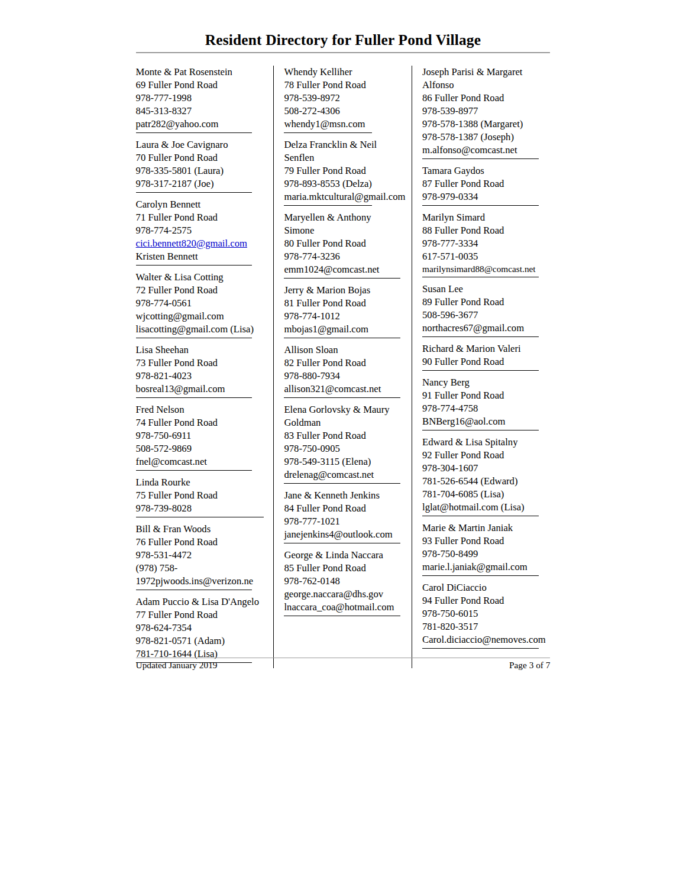Resident Directory for Fuller Pond Village
Monte & Pat Rosenstein
69 Fuller Pond Road
978-777-1998
845-313-8327
patr282@yahoo.com
Laura & Joe Cavignaro
70 Fuller Pond Road
978-335-5801 (Laura)
978-317-2187 (Joe)
Carolyn Bennett
71 Fuller Pond Road
978-774-2575
cici.bennett820@gmail.com
Kristen Bennett
Walter & Lisa Cotting
72 Fuller Pond Road
978-774-0561
wjcotting@gmail.com
lisacotting@gmail.com (Lisa)
Lisa Sheehan
73 Fuller Pond Road
978-821-4023
bosreal13@gmail.com
Fred Nelson
74 Fuller Pond Road
978-750-6911
508-572-9869
fnel@comcast.net
Linda Rourke
75 Fuller Pond Road
978-739-8028
Bill & Fran Woods
76 Fuller Pond Road
978-531-4472
(978) 758-
1972pjwoods.ins@verizon.ne
Adam Puccio & Lisa D'Angelo
77 Fuller Pond Road
978-624-7354
978-821-0571 (Adam)
781-710-1644 (Lisa)
Whendy Kelliher
78 Fuller Pond Road
978-539-8972
508-272-4306
whendy1@msn.com
Delza Francklin & Neil Senflen
79 Fuller Pond Road
978-893-8553 (Delza)
maria.mktcultural@gmail.com
Maryellen & Anthony Simone
80 Fuller Pond Road
978-774-3236
emm1024@comcast.net
Jerry & Marion Bojas
81 Fuller Pond Road
978-774-1012
mbojas1@gmail.com
Allison Sloan
82 Fuller Pond Road
978-880-7934
allison321@comcast.net
Elena Gorlovsky & Maury Goldman
83 Fuller Pond Road
978-750-0905
978-549-3115 (Elena)
drelenag@comcast.net
Jane & Kenneth Jenkins
84 Fuller Pond Road
978-777-1021
janejenkins4@outlook.com
George & Linda Naccara
85 Fuller Pond Road
978-762-0148
george.naccara@dhs.gov
lnaccara_coa@hotmail.com
Joseph Parisi & Margaret Alfonso
86 Fuller Pond Road
978-539-8977
978-578-1388 (Margaret)
978-578-1387 (Joseph)
m.alfonso@comcast.net
Tamara Gaydos
87 Fuller Pond Road
978-979-0334
Marilyn Simard
88 Fuller Pond Road
978-777-3334
617-571-0035
marilynsimard88@comcast.net
Susan Lee
89 Fuller Pond Road
508-596-3677
northacres67@gmail.com
Richard & Marion Valeri
90 Fuller Pond Road
Nancy Berg
91 Fuller Pond Road
978-774-4758
BNBerg16@aol.com
Edward & Lisa Spitalny
92 Fuller Pond Road
978-304-1607
781-526-6544 (Edward)
781-704-6085 (Lisa)
lglat@hotmail.com (Lisa)
Marie & Martin Janiak
93 Fuller Pond Road
978-750-8499
marie.l.janiak@gmail.com
Carol DiCiaccio
94 Fuller Pond Road
978-750-6015
781-820-3517
Carol.diciaccio@nemoves.com
Updated January 2019 Page 3 of 7